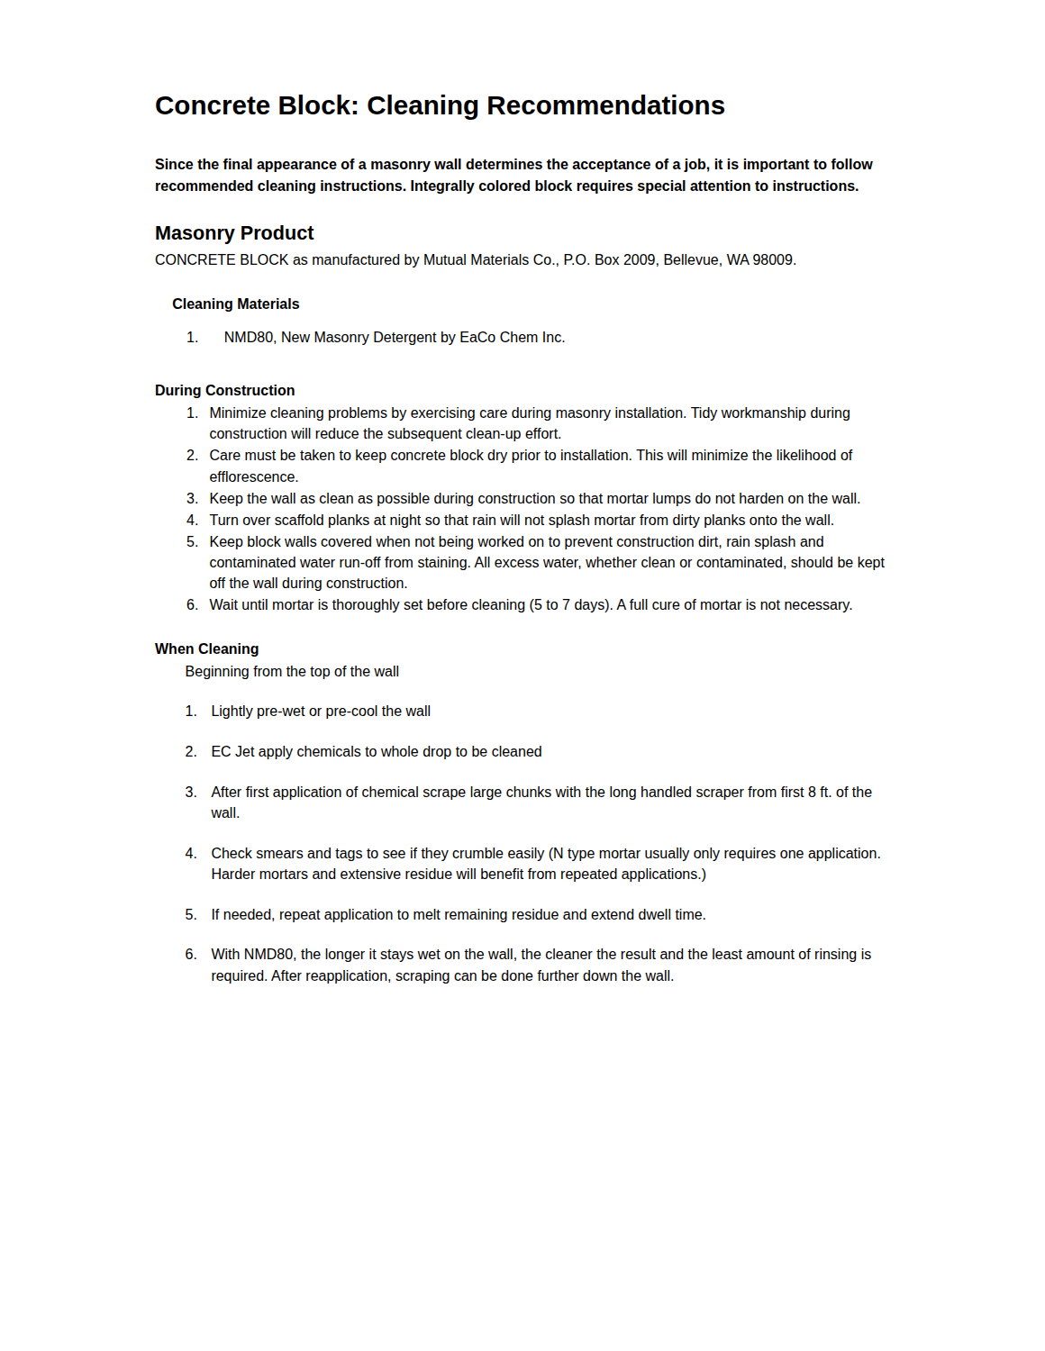Concrete Block: Cleaning Recommendations
Since the final appearance of a masonry wall determines the acceptance of a job, it is important to follow recommended cleaning instructions. Integrally colored block requires special attention to instructions.
Masonry Product
CONCRETE BLOCK as manufactured by Mutual Materials Co., P.O. Box 2009, Bellevue, WA 98009.
Cleaning Materials
NMD80, New Masonry Detergent by EaCo Chem Inc.
During Construction
Minimize cleaning problems by exercising care during masonry installation. Tidy workmanship during construction will reduce the subsequent clean-up effort.
Care must be taken to keep concrete block dry prior to installation. This will minimize the likelihood of efflorescence.
Keep the wall as clean as possible during construction so that mortar lumps do not harden on the wall.
Turn over scaffold planks at night so that rain will not splash mortar from dirty planks onto the wall.
Keep block walls covered when not being worked on to prevent construction dirt, rain splash and contaminated water run-off from staining. All excess water, whether clean or contaminated, should be kept off the wall during construction.
Wait until mortar is thoroughly set before cleaning (5 to 7 days). A full cure of mortar is not necessary.
When Cleaning
Beginning from the top of the wall
Lightly pre-wet or pre-cool the wall
EC Jet apply chemicals to whole drop to be cleaned
After first application of chemical scrape large chunks with the long handled scraper from first 8 ft. of the wall.
Check smears and tags to see if they crumble easily (N type mortar usually only requires one application. Harder mortars and extensive residue will benefit from repeated applications.)
If needed, repeat application to melt remaining residue and extend dwell time.
With NMD80, the longer it stays wet on the wall, the cleaner the result and the least amount of rinsing is required. After reapplication, scraping can be done further down the wall.